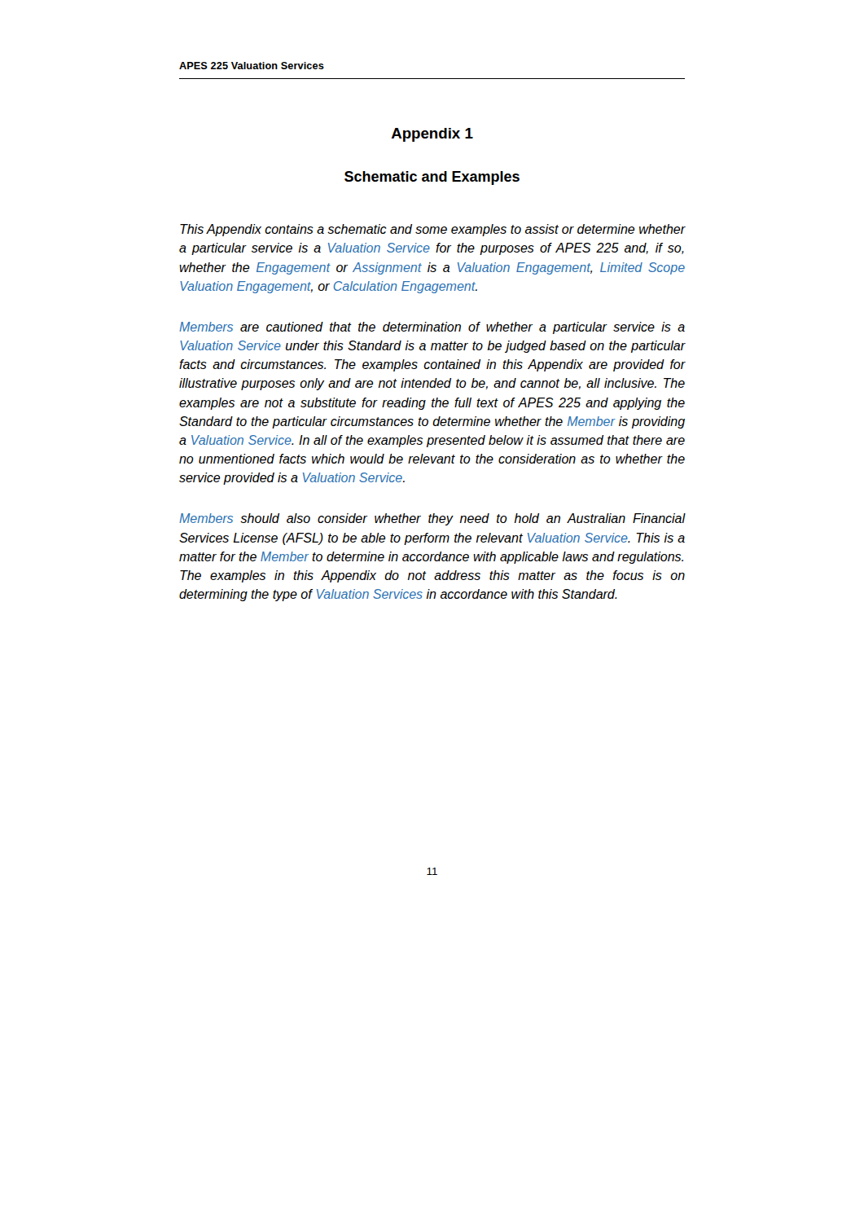APES 225 Valuation Services
Appendix 1
Schematic and Examples
This Appendix contains a schematic and some examples to assist or determine whether a particular service is a Valuation Service for the purposes of APES 225 and, if so, whether the Engagement or Assignment is a Valuation Engagement, Limited Scope Valuation Engagement, or Calculation Engagement.
Members are cautioned that the determination of whether a particular service is a Valuation Service under this Standard is a matter to be judged based on the particular facts and circumstances. The examples contained in this Appendix are provided for illustrative purposes only and are not intended to be, and cannot be, all inclusive. The examples are not a substitute for reading the full text of APES 225 and applying the Standard to the particular circumstances to determine whether the Member is providing a Valuation Service. In all of the examples presented below it is assumed that there are no unmentioned facts which would be relevant to the consideration as to whether the service provided is a Valuation Service.
Members should also consider whether they need to hold an Australian Financial Services License (AFSL) to be able to perform the relevant Valuation Service. This is a matter for the Member to determine in accordance with applicable laws and regulations. The examples in this Appendix do not address this matter as the focus is on determining the type of Valuation Services in accordance with this Standard.
11